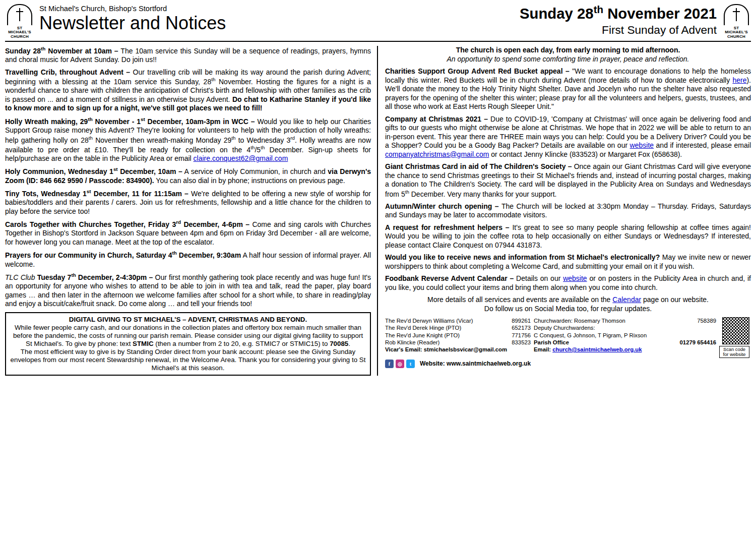ST
MICHAEL'S
CHURCH
St Michael's Church, Bishop's Stortford
Newsletter and Notices
Sunday 28th November 2021
First Sunday of Advent
ST
MICHAEL'S
CHURCH
Sunday 28th November at 10am – The 10am service this Sunday will be a sequence of readings, prayers, hymns and choral music for Advent Sunday. Do join us!!
Travelling Crib, throughout Advent – Our travelling crib will be making its way around the parish during Advent; beginning with a blessing at the 10am service this Sunday, 28th November. Hosting the figures for a night is a wonderful chance to share with children the anticipation of Christ's birth and fellowship with other families as the crib is passed on ... and a moment of stillness in an otherwise busy Advent. Do chat to Katharine Stanley if you'd like to know more and to sign up for a night, we've still got places we need to fill!
Holly Wreath making, 29th November - 1st December, 10am-3pm in WCC – Would you like to help our Charities Support Group raise money this Advent? They're looking for volunteers to help with the production of holly wreaths: help gathering holly on 28th November then wreath-making Monday 29th to Wednesday 3rd. Holly wreaths are now available to pre order at £10. They'll be ready for collection on the 4th/5th December. Sign-up sheets for help/purchase are on the table in the Publicity Area or email claire.conquest62@gmail.com
Holy Communion, Wednesday 1st December, 10am – A service of Holy Communion, in church and via Derwyn's Zoom (ID: 846 662 9590 / Passcode: 834900). You can also dial in by phone; instructions on previous page.
Tiny Tots, Wednesday 1st December, 11 for 11:15am – We're delighted to be offering a new style of worship for babies/toddlers and their parents / carers. Join us for refreshments, fellowship and a little chance for the children to play before the service too!
Carols Together with Churches Together, Friday 3rd December, 4-6pm – Come and sing carols with Churches Together in Bishop's Stortford in Jackson Square between 4pm and 6pm on Friday 3rd December - all are welcome, for however long you can manage. Meet at the top of the escalator.
Prayers for our Community in Church, Saturday 4th December, 9:30am A half hour session of informal prayer. All welcome.
TLC Club Tuesday 7th December, 2-4:30pm – Our first monthly gathering took place recently and was huge fun! It's an opportunity for anyone who wishes to attend to be able to join in with tea and talk, read the paper, play board games … and then later in the afternoon we welcome families after school for a short while, to share in reading/play and enjoy a biscuit/cake/fruit snack. Do come along … and tell your friends too!
DIGITAL GIVING TO ST MICHAEL'S – ADVENT, CHRISTMAS AND BEYOND.
While fewer people carry cash, and our donations in the collection plates and offertory box remain much smaller than before the pandemic, the costs of running our parish remain. Please consider using our digital giving facility to support St Michael's. To give by phone: text STMIC (then a number from 2 to 20, e.g. STMIC7 or STMIC15) to 70085.
The most efficient way to give is by Standing Order direct from your bank account: please see the Giving Sunday envelopes from our most recent Stewardship renewal, in the Welcome Area. Thank you for considering your giving to St Michael's at this season.
The church is open each day, from early morning to mid afternoon.
An opportunity to spend some comforting time in prayer, peace and reflection.
Charities Support Group Advent Red Bucket appeal – "We want to encourage donations to help the homeless locally this winter. Red Buckets will be in church during Advent (more details of how to donate electronically here). We'll donate the money to the Holy Trinity Night Shelter. Dave and Jocelyn who run the shelter have also requested prayers for the opening of the shelter this winter; please pray for all the volunteers and helpers, guests, trustees, and all those who work at East Herts Rough Sleeper Unit."
Company at Christmas 2021 – Due to COVID-19, 'Company at Christmas' will once again be delivering food and gifts to our guests who might otherwise be alone at Christmas. We hope that in 2022 we will be able to return to an in-person event. This year there are THREE main ways you can help: Could you be a Delivery Driver? Could you be a Shopper? Could you be a Goody Bag Packer? Details are available on our website and if interested, please email companyatchristmas@gmail.com or contact Jenny Klincke (833523) or Margaret Fox (658638).
Giant Christmas Card in aid of The Children's Society – Once again our Giant Christmas Card will give everyone the chance to send Christmas greetings to their St Michael's friends and, instead of incurring postal charges, making a donation to The Children's Society. The card will be displayed in the Publicity Area on Sundays and Wednesdays from 5th December. Very many thanks for your support.
Autumn/Winter church opening – The Church will be locked at 3:30pm Monday – Thursday. Fridays, Saturdays and Sundays may be later to accommodate visitors.
A request for refreshment helpers – It's great to see so many people sharing fellowship at coffee times again! Would you be willing to join the coffee rota to help occasionally on either Sundays or Wednesdays? If interested, please contact Claire Conquest on 07944 431873.
Would you like to receive news and information from St Michael's electronically? May we invite new or newer worshippers to think about completing a Welcome Card, and submitting your email on it if you wish.
Foodbank Reverse Advent Calendar – Details on our website or on posters in the Publicity Area in church and, if you like, you could collect your items and bring them along when you come into church.
More details of all services and events are available on the Calendar page on our website.
Do follow us on Social Media too, for regular updates.
| The Rev'd Derwyn Williams (Vicar) | 899261 | Churchwarden: Rosemary Thomson | 758389 | |
| The Rev'd Derek Hinge (PTO) | 652173 | Deputy Churchwardens: | |
| The Rev'd June Knight (PTO) | 771756 | C Conquest, G Johnson, T Pigram, P Rixson | |
| Rob Klincke (Reader) | 833523 | Parish Office | 01279 654416 |
| Vicar's Email: stmichaelsbsvicar@gmail.com | Email: church@saintmichaelweb.org.uk | Scan code for website |
f ◎ t
Website: www.saintmichaelweb.org.uk